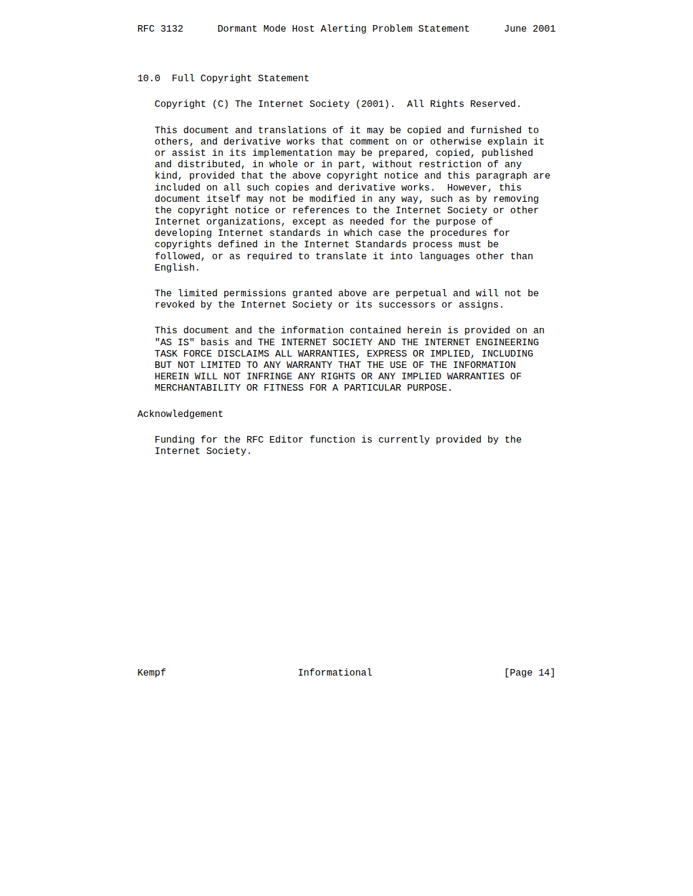RFC 3132 Dormant Mode Host Alerting Problem Statement June 2001
10.0 Full Copyright Statement
Copyright (C) The Internet Society (2001). All Rights Reserved.
This document and translations of it may be copied and furnished to others, and derivative works that comment on or otherwise explain it or assist in its implementation may be prepared, copied, published and distributed, in whole or in part, without restriction of any kind, provided that the above copyright notice and this paragraph are included on all such copies and derivative works. However, this document itself may not be modified in any way, such as by removing the copyright notice or references to the Internet Society or other Internet organizations, except as needed for the purpose of developing Internet standards in which case the procedures for copyrights defined in the Internet Standards process must be followed, or as required to translate it into languages other than English.
The limited permissions granted above are perpetual and will not be revoked by the Internet Society or its successors or assigns.
This document and the information contained herein is provided on an "AS IS" basis and THE INTERNET SOCIETY AND THE INTERNET ENGINEERING TASK FORCE DISCLAIMS ALL WARRANTIES, EXPRESS OR IMPLIED, INCLUDING BUT NOT LIMITED TO ANY WARRANTY THAT THE USE OF THE INFORMATION HEREIN WILL NOT INFRINGE ANY RIGHTS OR ANY IMPLIED WARRANTIES OF MERCHANTABILITY OR FITNESS FOR A PARTICULAR PURPOSE.
Acknowledgement
Funding for the RFC Editor function is currently provided by the Internet Society.
Kempf Informational [Page 14]